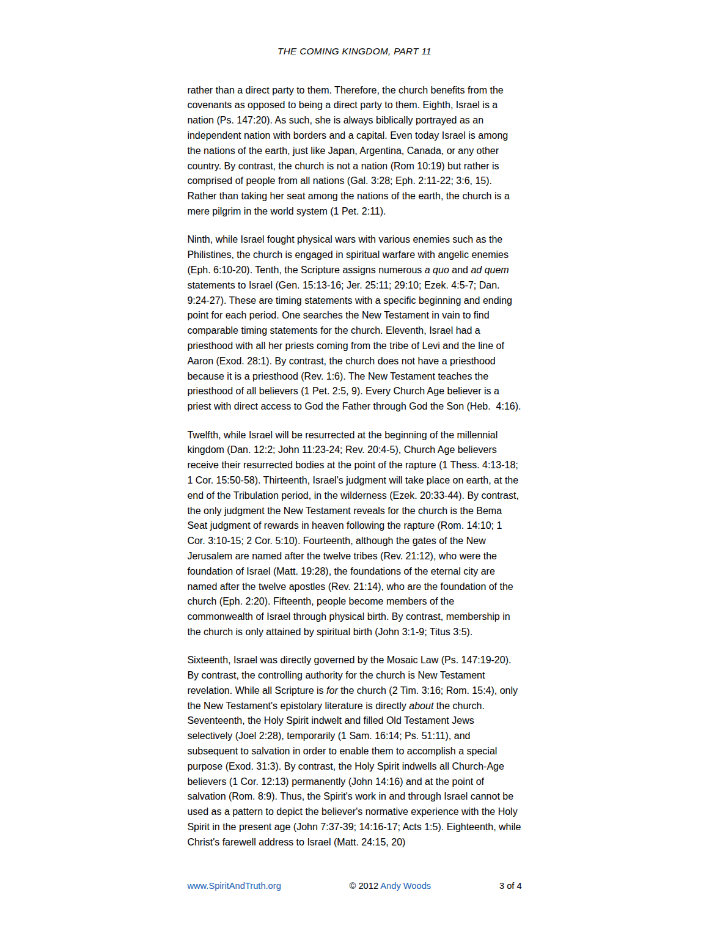THE COMING KINGDOM, PART 11
rather than a direct party to them. Therefore, the church benefits from the covenants as opposed to being a direct party to them. Eighth, Israel is a nation (Ps. 147:20). As such, she is always biblically portrayed as an independent nation with borders and a capital. Even today Israel is among the nations of the earth, just like Japan, Argentina, Canada, or any other country. By contrast, the church is not a nation (Rom 10:19) but rather is comprised of people from all nations (Gal. 3:28; Eph. 2:11-22; 3:6, 15). Rather than taking her seat among the nations of the earth, the church is a mere pilgrim in the world system (1 Pet. 2:11).
Ninth, while Israel fought physical wars with various enemies such as the Philistines, the church is engaged in spiritual warfare with angelic enemies (Eph. 6:10-20). Tenth, the Scripture assigns numerous a quo and ad quem statements to Israel (Gen. 15:13-16; Jer. 25:11; 29:10; Ezek. 4:5-7; Dan. 9:24-27). These are timing statements with a specific beginning and ending point for each period. One searches the New Testament in vain to find comparable timing statements for the church. Eleventh, Israel had a priesthood with all her priests coming from the tribe of Levi and the line of Aaron (Exod. 28:1). By contrast, the church does not have a priesthood because it is a priesthood (Rev. 1:6). The New Testament teaches the priesthood of all believers (1 Pet. 2:5, 9). Every Church Age believer is a priest with direct access to God the Father through God the Son (Heb. 4:16).
Twelfth, while Israel will be resurrected at the beginning of the millennial kingdom (Dan. 12:2; John 11:23-24; Rev. 20:4-5), Church Age believers receive their resurrected bodies at the point of the rapture (1 Thess. 4:13-18; 1 Cor. 15:50-58). Thirteenth, Israel's judgment will take place on earth, at the end of the Tribulation period, in the wilderness (Ezek. 20:33-44). By contrast, the only judgment the New Testament reveals for the church is the Bema Seat judgment of rewards in heaven following the rapture (Rom. 14:10; 1 Cor. 3:10-15; 2 Cor. 5:10). Fourteenth, although the gates of the New Jerusalem are named after the twelve tribes (Rev. 21:12), who were the foundation of Israel (Matt. 19:28), the foundations of the eternal city are named after the twelve apostles (Rev. 21:14), who are the foundation of the church (Eph. 2:20). Fifteenth, people become members of the commonwealth of Israel through physical birth. By contrast, membership in the church is only attained by spiritual birth (John 3:1-9; Titus 3:5).
Sixteenth, Israel was directly governed by the Mosaic Law (Ps. 147:19-20). By contrast, the controlling authority for the church is New Testament revelation. While all Scripture is for the church (2 Tim. 3:16; Rom. 15:4), only the New Testament's epistolary literature is directly about the church. Seventeenth, the Holy Spirit indwelt and filled Old Testament Jews selectively (Joel 2:28), temporarily (1 Sam. 16:14; Ps. 51:11), and subsequent to salvation in order to enable them to accomplish a special purpose (Exod. 31:3). By contrast, the Holy Spirit indwells all Church-Age believers (1 Cor. 12:13) permanently (John 14:16) and at the point of salvation (Rom. 8:9). Thus, the Spirit's work in and through Israel cannot be used as a pattern to depict the believer's normative experience with the Holy Spirit in the present age (John 7:37-39; 14:16-17; Acts 1:5). Eighteenth, while Christ's farewell address to Israel (Matt. 24:15, 20)
www.SpiritAndTruth.org
© 2012 Andy Woods
3 of 4